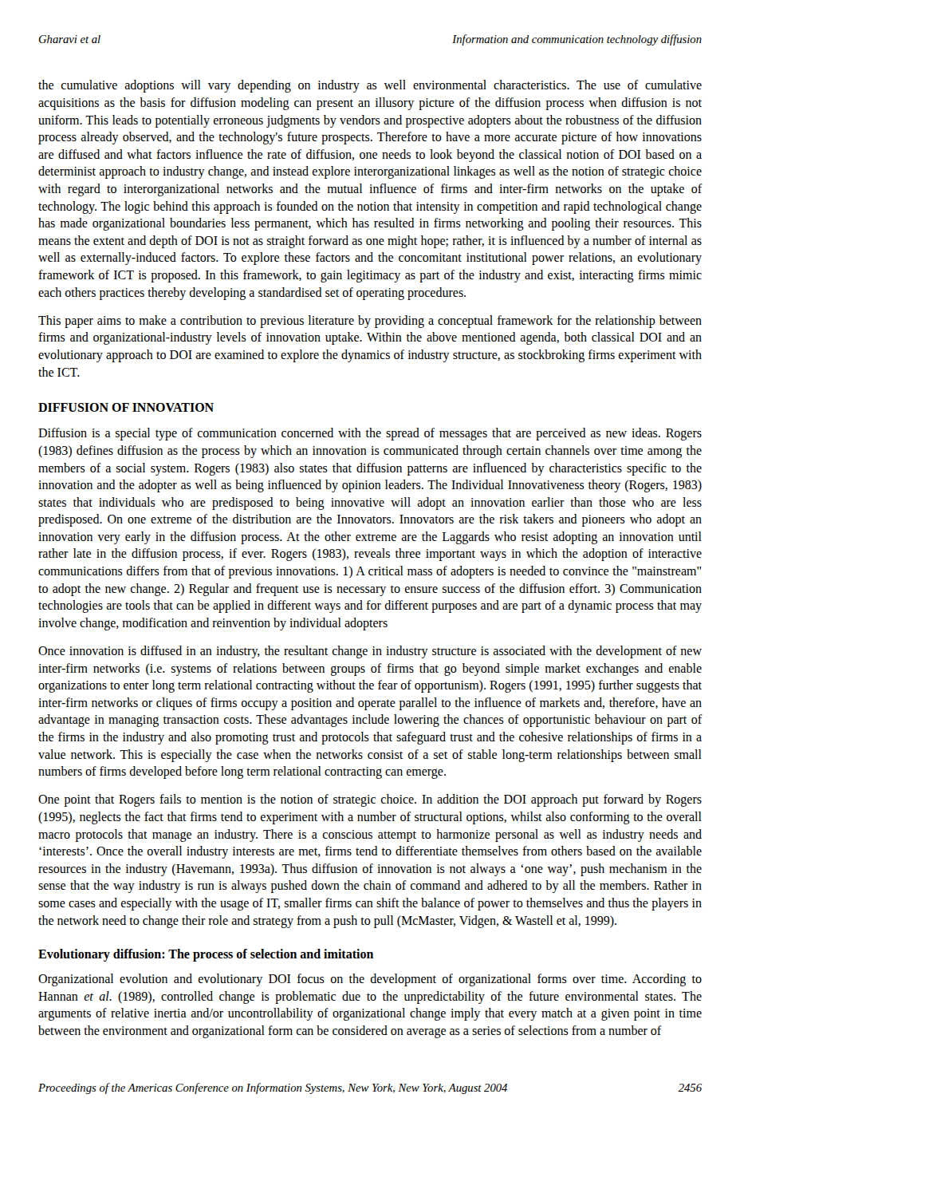Gharavi et al Information and communication technology diffusion
the cumulative adoptions will vary depending on industry as well environmental characteristics. The use of cumulative acquisitions as the basis for diffusion modeling can present an illusory picture of the diffusion process when diffusion is not uniform. This leads to potentially erroneous judgments by vendors and prospective adopters about the robustness of the diffusion process already observed, and the technology's future prospects. Therefore to have a more accurate picture of how innovations are diffused and what factors influence the rate of diffusion, one needs to look beyond the classical notion of DOI based on a determinist approach to industry change, and instead explore interorganizational linkages as well as the notion of strategic choice with regard to interorganizational networks and the mutual influence of firms and inter-firm networks on the uptake of technology. The logic behind this approach is founded on the notion that intensity in competition and rapid technological change has made organizational boundaries less permanent, which has resulted in firms networking and pooling their resources. This means the extent and depth of DOI is not as straight forward as one might hope; rather, it is influenced by a number of internal as well as externally-induced factors. To explore these factors and the concomitant institutional power relations, an evolutionary framework of ICT is proposed. In this framework, to gain legitimacy as part of the industry and exist, interacting firms mimic each others practices thereby developing a standardised set of operating procedures.
This paper aims to make a contribution to previous literature by providing a conceptual framework for the relationship between firms and organizational-industry levels of innovation uptake. Within the above mentioned agenda, both classical DOI and an evolutionary approach to DOI are examined to explore the dynamics of industry structure, as stockbroking firms experiment with the ICT.
Diffusion of Innovation
Diffusion is a special type of communication concerned with the spread of messages that are perceived as new ideas. Rogers (1983) defines diffusion as the process by which an innovation is communicated through certain channels over time among the members of a social system. Rogers (1983) also states that diffusion patterns are influenced by characteristics specific to the innovation and the adopter as well as being influenced by opinion leaders. The Individual Innovativeness theory (Rogers, 1983) states that individuals who are predisposed to being innovative will adopt an innovation earlier than those who are less predisposed. On one extreme of the distribution are the Innovators. Innovators are the risk takers and pioneers who adopt an innovation very early in the diffusion process. At the other extreme are the Laggards who resist adopting an innovation until rather late in the diffusion process, if ever. Rogers (1983), reveals three important ways in which the adoption of interactive communications differs from that of previous innovations. 1) A critical mass of adopters is needed to convince the "mainstream" to adopt the new change. 2) Regular and frequent use is necessary to ensure success of the diffusion effort. 3) Communication technologies are tools that can be applied in different ways and for different purposes and are part of a dynamic process that may involve change, modification and reinvention by individual adopters
Once innovation is diffused in an industry, the resultant change in industry structure is associated with the development of new inter-firm networks (i.e. systems of relations between groups of firms that go beyond simple market exchanges and enable organizations to enter long term relational contracting without the fear of opportunism). Rogers (1991, 1995) further suggests that inter-firm networks or cliques of firms occupy a position and operate parallel to the influence of markets and, therefore, have an advantage in managing transaction costs. These advantages include lowering the chances of opportunistic behaviour on part of the firms in the industry and also promoting trust and protocols that safeguard trust and the cohesive relationships of firms in a value network. This is especially the case when the networks consist of a set of stable long-term relationships between small numbers of firms developed before long term relational contracting can emerge.
One point that Rogers fails to mention is the notion of strategic choice. In addition the DOI approach put forward by Rogers (1995), neglects the fact that firms tend to experiment with a number of structural options, whilst also conforming to the overall macro protocols that manage an industry. There is a conscious attempt to harmonize personal as well as industry needs and ‘interests’. Once the overall industry interests are met, firms tend to differentiate themselves from others based on the available resources in the industry (Havemann, 1993a). Thus diffusion of innovation is not always a ‘one way’, push mechanism in the sense that the way industry is run is always pushed down the chain of command and adhered to by all the members. Rather in some cases and especially with the usage of IT, smaller firms can shift the balance of power to themselves and thus the players in the network need to change their role and strategy from a push to pull (McMaster, Vidgen, & Wastell et al, 1999).
Evolutionary diffusion: The process of selection and imitation
Organizational evolution and evolutionary DOI focus on the development of organizational forms over time. According to Hannan et al. (1989), controlled change is problematic due to the unpredictability of the future environmental states. The arguments of relative inertia and/or uncontrollability of organizational change imply that every match at a given point in time between the environment and organizational form can be considered on average as a series of selections from a number of
Proceedings of the Americas Conference on Information Systems, New York, New York, August 2004 2456